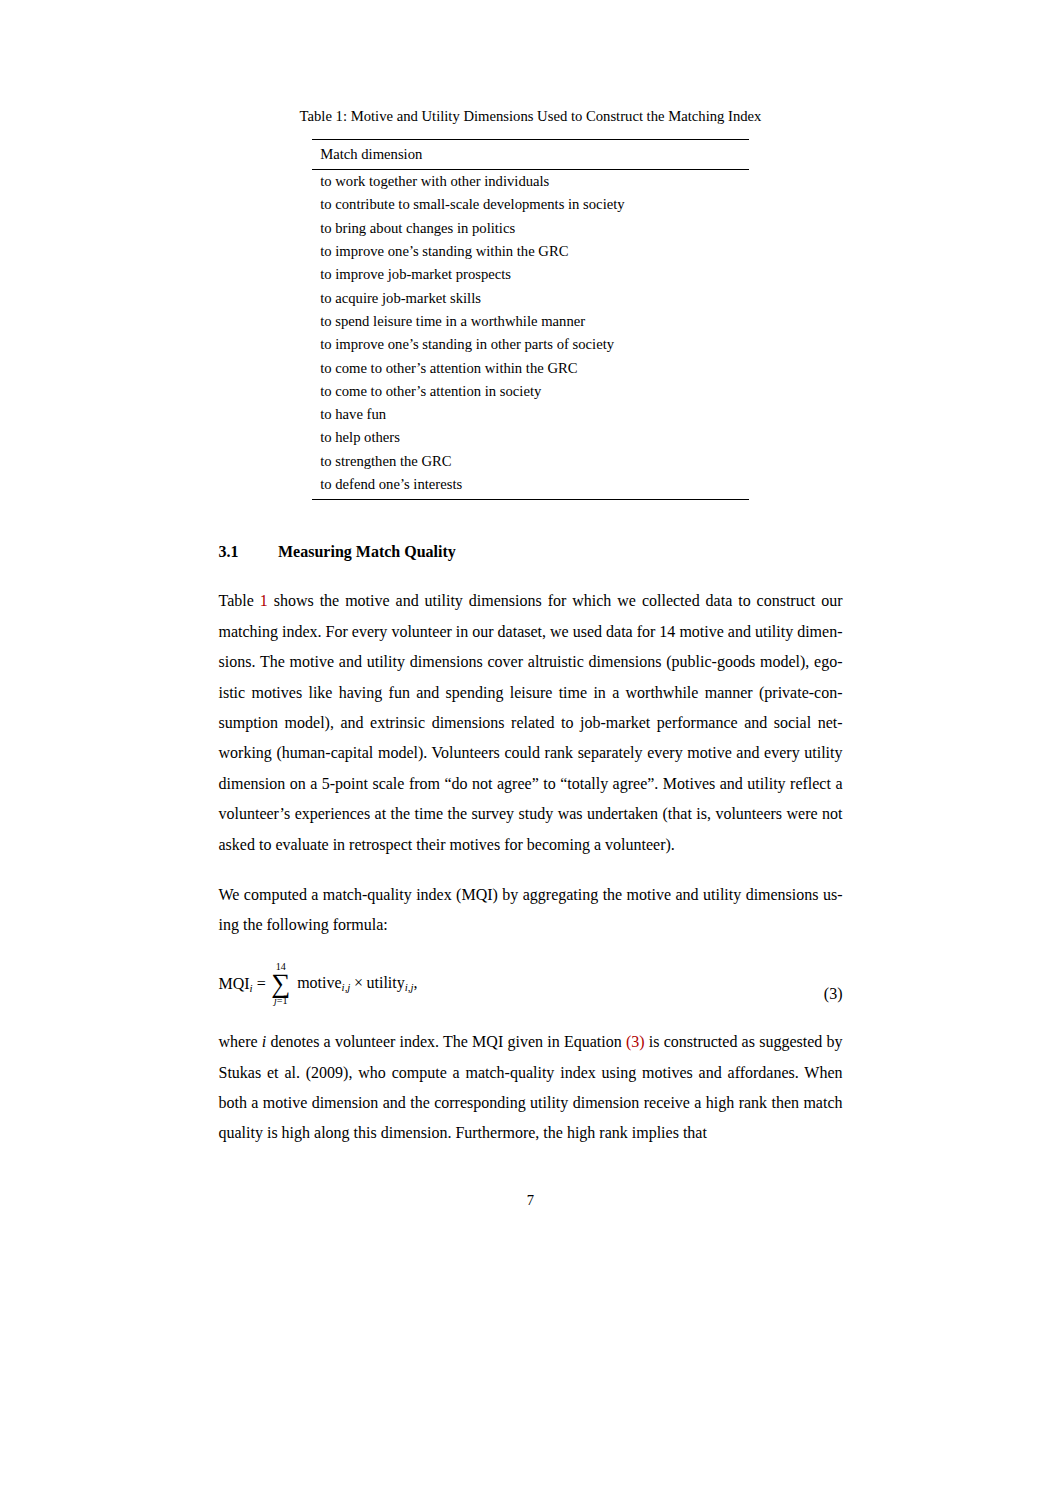Table 1: Motive and Utility Dimensions Used to Construct the Matching Index
| Match dimension |
| to work together with other individuals |
| to contribute to small-scale developments in society |
| to bring about changes in politics |
| to improve one’s standing within the GRC |
| to improve job-market prospects |
| to acquire job-market skills |
| to spend leisure time in a worthwhile manner |
| to improve one’s standing in other parts of society |
| to come to other’s attention within the GRC |
| to come to other’s attention in society |
| to have fun |
| to help others |
| to strengthen the GRC |
| to defend one’s interests |
3.1 Measuring Match Quality
Table 1 shows the motive and utility dimensions for which we collected data to construct our matching index. For every volunteer in our dataset, we used data for 14 motive and utility dimensions. The motive and utility dimensions cover altruistic dimensions (public-goods model), egoistic motives like having fun and spending leisure time in a worthwhile manner (private-consumption model), and extrinsic dimensions related to job-market performance and social networking (human-capital model). Volunteers could rank separately every motive and every utility dimension on a 5-point scale from “do not agree” to “totally agree”. Motives and utility reflect a volunteer’s experiences at the time the survey study was undertaken (that is, volunteers were not asked to evaluate in retrospect their motives for becoming a volunteer).
We computed a match-quality index (MQI) by aggregating the motive and utility dimensions using the following formula:
MQIi = 14 ∑ j=1 motivei,j×utilityi,j, (3)
where i denotes a volunteer index. The MQI given in Equation (3) is constructed as suggested by Stukas et al. (2009), who compute a match-quality index using motives and affordanes. When both a motive dimension and the corresponding utility dimension receive a high rank then match quality is high along this dimension. Furthermore, the high rank implies that
7